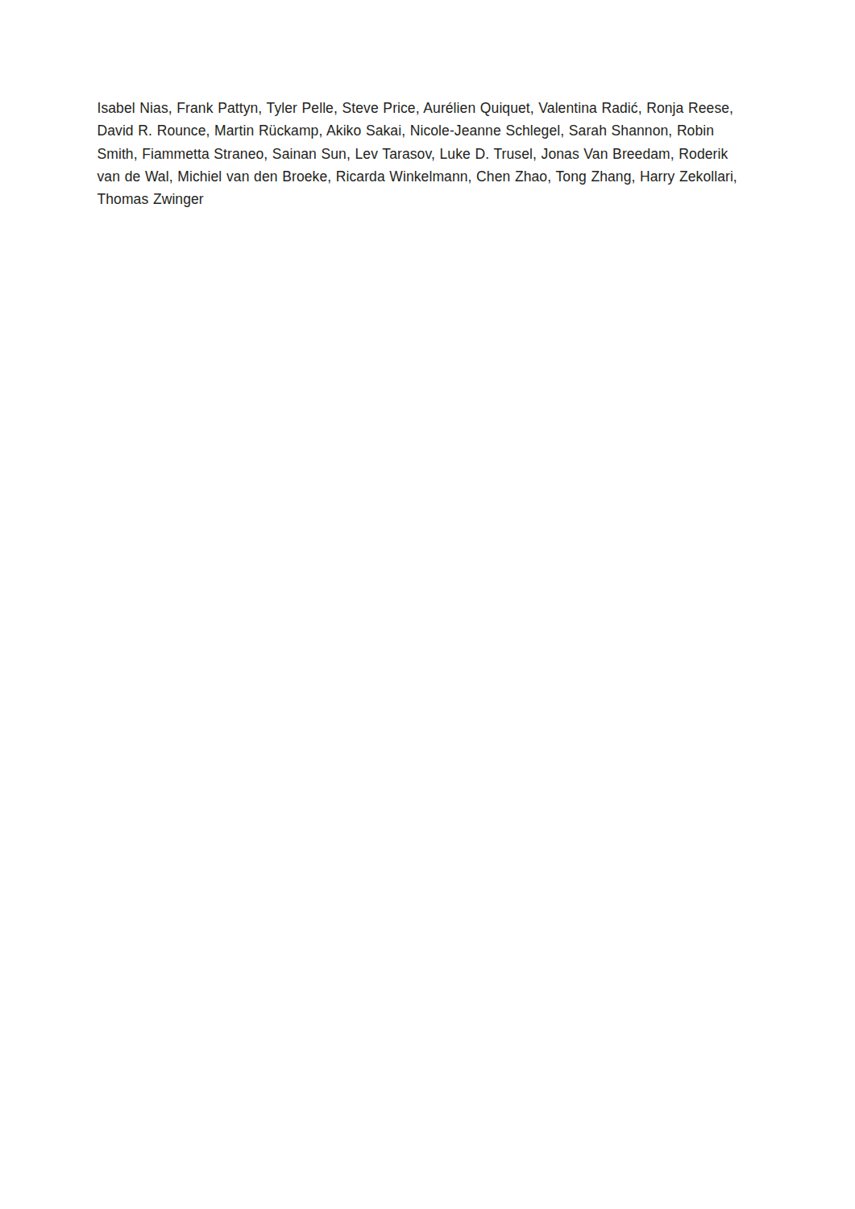Isabel Nias, Frank Pattyn, Tyler Pelle, Steve Price, Aurélien Quiquet, Valentina Radić, Ronja Reese, David R. Rounce, Martin Rückamp, Akiko Sakai, Nicole-Jeanne Schlegel, Sarah Shannon, Robin Smith, Fiammetta Straneo, Sainan Sun, Lev Tarasov, Luke D. Trusel, Jonas Van Breedam, Roderik van de Wal, Michiel van den Broeke, Ricarda Winkelmann, Chen Zhao, Tong Zhang, Harry Zekollari, Thomas Zwinger